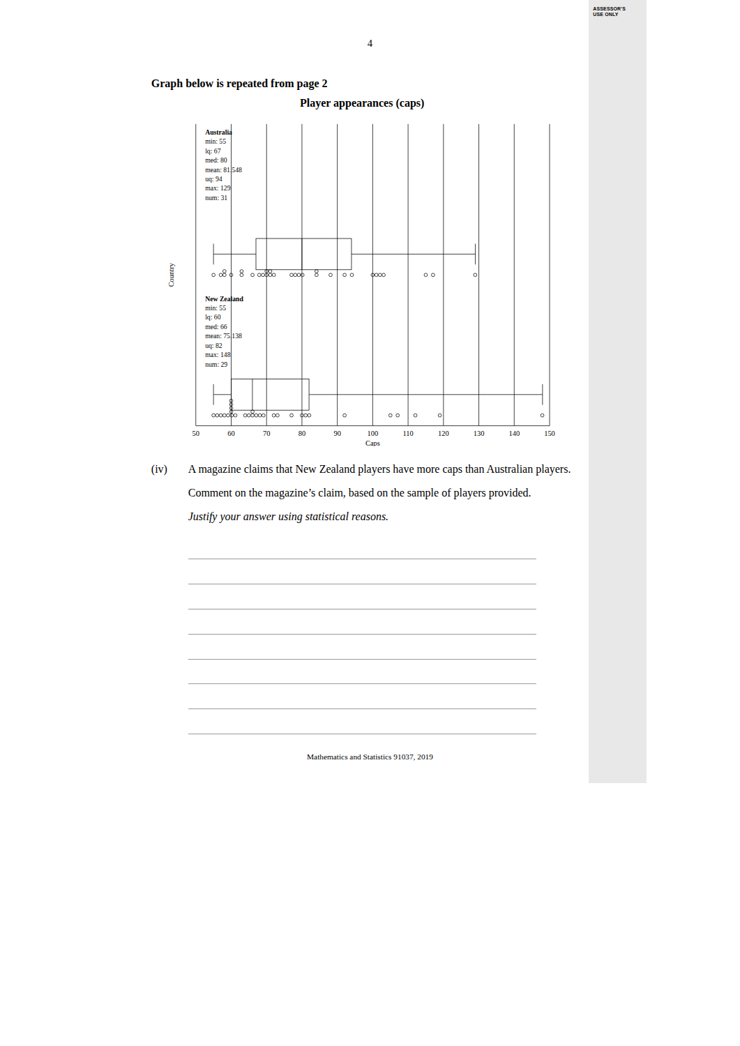Assessor's
use only
4
Graph below is repeated from page 2
Player appearances (caps)
50 60 70 80 90 100 110 120 130 140 150 Caps Country Australia min: 55 lq: 67 med: 80 mean: 81.548 uq: 94 max: 129 num: 31 New Zealand min: 55 lq: 60 med: 66 mean: 75.138 uq: 82 max: 148 num: 29
(iv)
A magazine claims that New Zealand players have more caps than Australian players.
Comment on the magazine’s claim, based on the sample of players provided.
Justify your answer using statistical reasons.
Mathematics and Statistics 91037, 2019